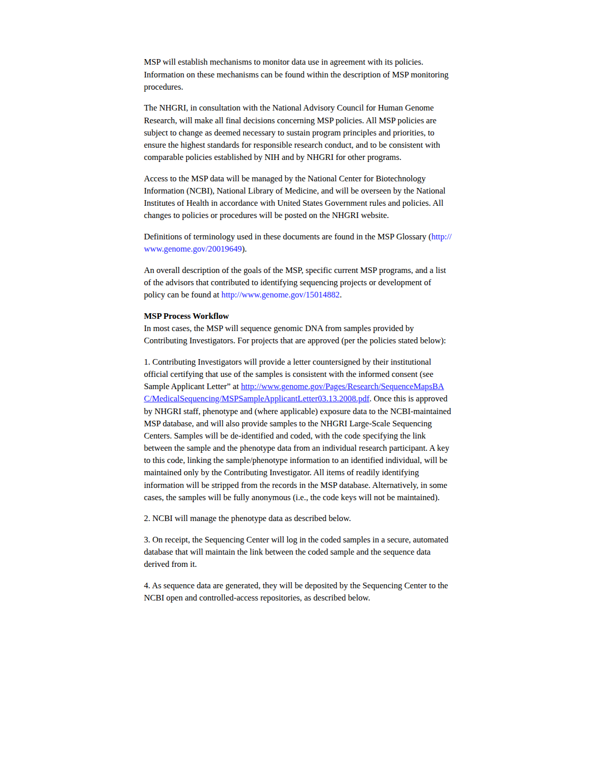MSP will establish mechanisms to monitor data use in agreement with its policies. Information on these mechanisms can be found within the description of MSP monitoring procedures.
The NHGRI, in consultation with the National Advisory Council for Human Genome Research, will make all final decisions concerning MSP policies. All MSP policies are subject to change as deemed necessary to sustain program principles and priorities, to ensure the highest standards for responsible research conduct, and to be consistent with comparable policies established by NIH and by NHGRI for other programs.
Access to the MSP data will be managed by the National Center for Biotechnology Information (NCBI), National Library of Medicine, and will be overseen by the National Institutes of Health in accordance with United States Government rules and policies. All changes to policies or procedures will be posted on the NHGRI website.
Definitions of terminology used in these documents are found in the MSP Glossary (http://www.genome.gov/20019649).
An overall description of the goals of the MSP, specific current MSP programs, and a list of the advisors that contributed to identifying sequencing projects or development of policy can be found at http://www.genome.gov/15014882.
MSP Process Workflow
In most cases, the MSP will sequence genomic DNA from samples provided by Contributing Investigators. For projects that are approved (per the policies stated below):
1. Contributing Investigators will provide a letter countersigned by their institutional official certifying that use of the samples is consistent with the informed consent (see Sample Applicant Letter” at http://www.genome.gov/Pages/Research/SequenceMapsBAC/MedicalSequencing/MSPSampleApplicantLetter03.13.2008.pdf. Once this is approved by NHGRI staff, phenotype and (where applicable) exposure data to the NCBI-maintained MSP database, and will also provide samples to the NHGRI Large-Scale Sequencing Centers. Samples will be de-identified and coded, with the code specifying the link between the sample and the phenotype data from an individual research participant. A key to this code, linking the sample/phenotype information to an identified individual, will be maintained only by the Contributing Investigator. All items of readily identifying information will be stripped from the records in the MSP database. Alternatively, in some cases, the samples will be fully anonymous (i.e., the code keys will not be maintained).
2. NCBI will manage the phenotype data as described below.
3. On receipt, the Sequencing Center will log in the coded samples in a secure, automated database that will maintain the link between the coded sample and the sequence data derived from it.
4. As sequence data are generated, they will be deposited by the Sequencing Center to the NCBI open and controlled-access repositories, as described below.